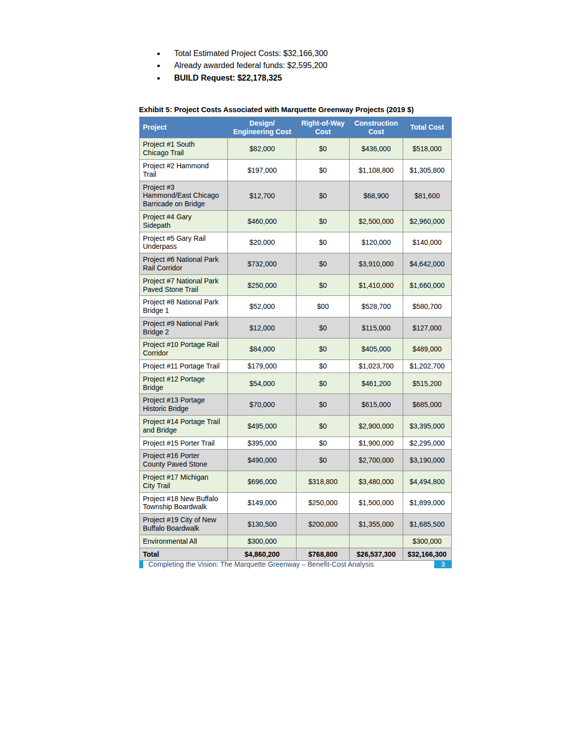Total Estimated Project Costs: $32,166,300
Already awarded federal funds: $2,595,200
BUILD Request: $22,178,325
Exhibit 5: Project Costs Associated with Marquette Greenway Projects (2019 $)
| Project | Design/ Engineering Cost | Right-of-Way Cost | Construction Cost | Total Cost |
| --- | --- | --- | --- | --- |
| Project #1 South Chicago Trail | $82,000 | $0 | $436,000 | $518,000 |
| Project #2 Hammond Trail | $197,000 | $0 | $1,108,800 | $1,305,800 |
| Project #3 Hammond/East Chicago Barricade on Bridge | $12,700 | $0 | $68,900 | $81,600 |
| Project #4 Gary Sidepath | $460,000 | $0 | $2,500,000 | $2,960,000 |
| Project #5 Gary Rail Underpass | $20,000 | $0 | $120,000 | $140,000 |
| Project #6 National Park Rail Corridor | $732,000 | $0 | $3,910,000 | $4,642,000 |
| Project #7 National Park Paved Stone Trail | $250,000 | $0 | $1,410,000 | $1,660,000 |
| Project #8 National Park Bridge 1 | $52,000 | $00 | $528,700 | $580,700 |
| Project #9 National Park Bridge 2 | $12,000 | $0 | $115,000 | $127,000 |
| Project #10 Portage Rail Corridor | $84,000 | $0 | $405,000 | $489,000 |
| Project #11 Portage Trail | $179,000 | $0 | $1,023,700 | $1,202,700 |
| Project #12 Portage Bridge | $54,000 | $0 | $461,200 | $515,200 |
| Project #13 Portage Historic Bridge | $70,000 | $0 | $615,000 | $685,000 |
| Project #14 Portage Trail and Bridge | $495,000 | $0 | $2,900,000 | $3,395,000 |
| Project #15 Porter Trail | $395,000 | $0 | $1,900,000 | $2,295,000 |
| Project #16 Porter County Paved Stone | $490,000 | $0 | $2,700,000 | $3,190,000 |
| Project #17 Michigan City Trail | $696,000 | $318,800 | $3,480,000 | $4,494,800 |
| Project #18 New Buffalo Township Boardwalk | $149,000 | $250,000 | $1,500,000 | $1,899,000 |
| Project #19 City of New Buffalo Boardwalk | $130,500 | $200,000 | $1,355,000 | $1,685,500 |
| Environmental All | $300,000 | | | $300,000 |
| Total | $4,860,200 | $768,800 | $26,537,300 | $32,166,300 |
Completing the Vision: The Marquette Greenway – Benefit-Cost Analysis
3